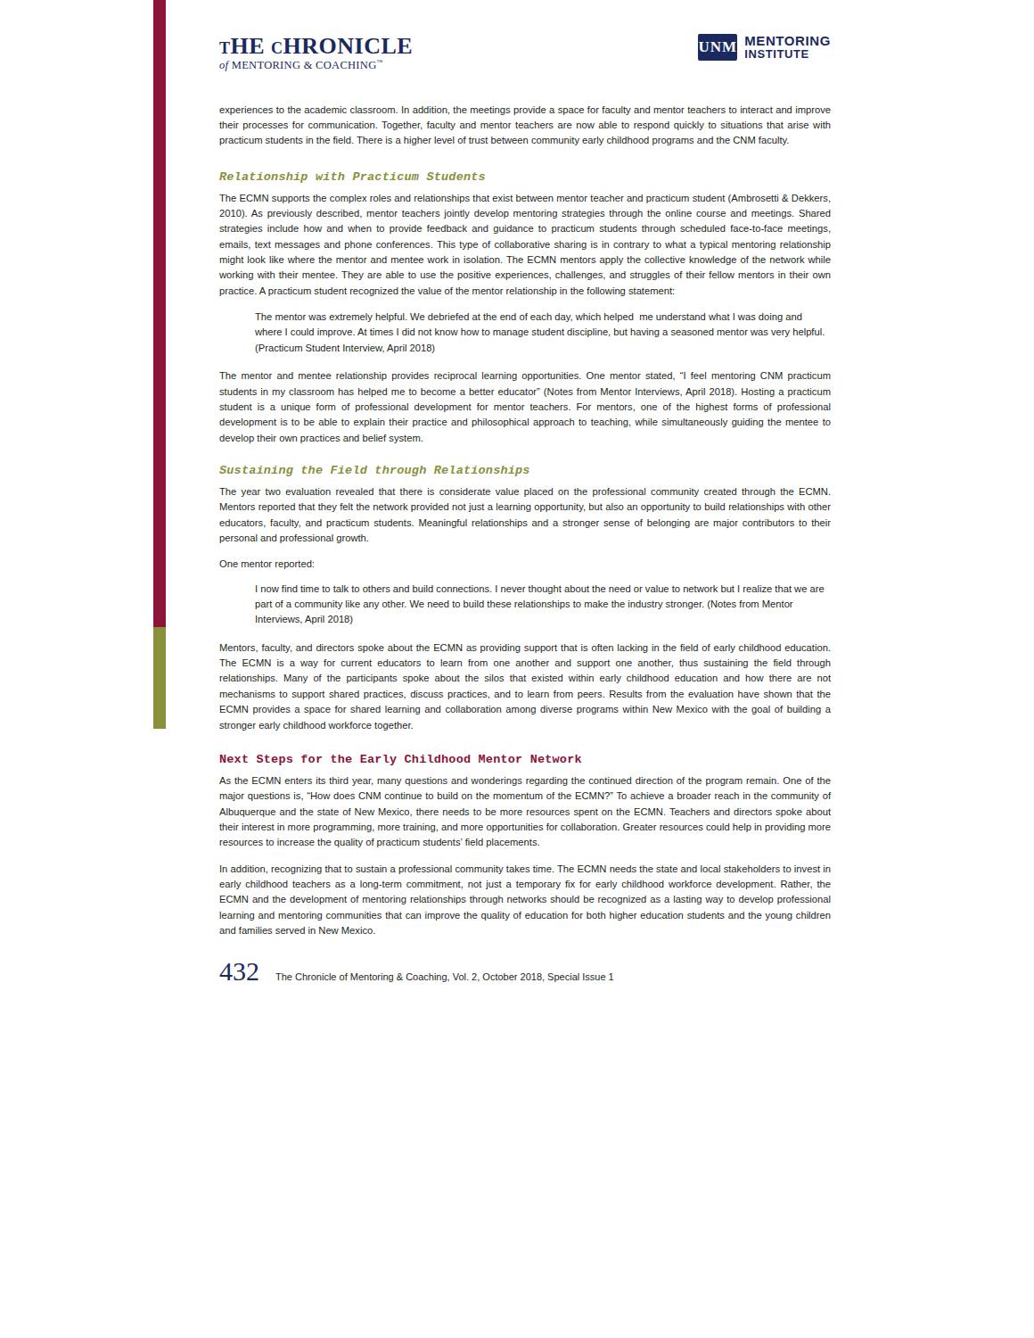THE CHRONICLE
of MENTORING & COACHING™
UNM
MENTORING
INSTITUTE
experiences to the academic classroom. In addition, the meetings provide a space for faculty and mentor teachers to interact and improve their processes for communication. Together, faculty and mentor teachers are now able to respond quickly to situations that arise with practicum students in the field. There is a higher level of trust between community early childhood programs and the CNM faculty.
Relationship with Practicum Students
The ECMN supports the complex roles and relationships that exist between mentor teacher and practicum student (Ambrosetti & Dekkers, 2010). As previously described, mentor teachers jointly develop mentoring strategies through the online course and meetings. Shared strategies include how and when to provide feedback and guidance to practicum students through scheduled face-to-face meetings, emails, text messages and phone conferences. This type of collaborative sharing is in contrary to what a typical mentoring relationship might look like where the mentor and mentee work in isolation. The ECMN mentors apply the collective knowledge of the network while working with their mentee. They are able to use the positive experiences, challenges, and struggles of their fellow mentors in their own practice. A practicum student recognized the value of the mentor relationship in the following statement:
The mentor was extremely helpful. We debriefed at the end of each day, which helped me understand what I was doing and where I could improve. At times I did not know how to manage student discipline, but having a seasoned mentor was very helpful. (Practicum Student Interview, April 2018)
The mentor and mentee relationship provides reciprocal learning opportunities. One mentor stated, “I feel mentoring CNM practicum students in my classroom has helped me to become a better educator” (Notes from Mentor Interviews, April 2018). Hosting a practicum student is a unique form of professional development for mentor teachers. For mentors, one of the highest forms of professional development is to be able to explain their practice and philosophical approach to teaching, while simultaneously guiding the mentee to develop their own practices and belief system.
Sustaining the Field through Relationships
The year two evaluation revealed that there is considerate value placed on the professional community created through the ECMN. Mentors reported that they felt the network provided not just a learning opportunity, but also an opportunity to build relationships with other educators, faculty, and practicum students. Meaningful relationships and a stronger sense of belonging are major contributors to their personal and professional growth.
One mentor reported:
I now find time to talk to others and build connections. I never thought about the need or value to network but I realize that we are part of a community like any other. We need to build these relationships to make the industry stronger. (Notes from Mentor Interviews, April 2018)
Mentors, faculty, and directors spoke about the ECMN as providing support that is often lacking in the field of early childhood education. The ECMN is a way for current educators to learn from one another and support one another, thus sustaining the field through relationships. Many of the participants spoke about the silos that existed within early childhood education and how there are not mechanisms to support shared practices, discuss practices, and to learn from peers. Results from the evaluation have shown that the ECMN provides a space for shared learning and collaboration among diverse programs within New Mexico with the goal of building a stronger early childhood workforce together.
Next Steps for the Early Childhood Mentor Network
As the ECMN enters its third year, many questions and wonderings regarding the continued direction of the program remain. One of the major questions is, “How does CNM continue to build on the momentum of the ECMN?” To achieve a broader reach in the community of Albuquerque and the state of New Mexico, there needs to be more resources spent on the ECMN. Teachers and directors spoke about their interest in more programming, more training, and more opportunities for collaboration. Greater resources could help in providing more resources to increase the quality of practicum students’ field placements.
In addition, recognizing that to sustain a professional community takes time. The ECMN needs the state and local stakeholders to invest in early childhood teachers as a long-term commitment, not just a temporary fix for early childhood workforce development. Rather, the ECMN and the development of mentoring relationships through networks should be recognized as a lasting way to develop professional learning and mentoring communities that can improve the quality of education for both higher education students and the young children and families served in New Mexico.
432
The Chronicle of Mentoring & Coaching, Vol. 2, October 2018, Special Issue 1